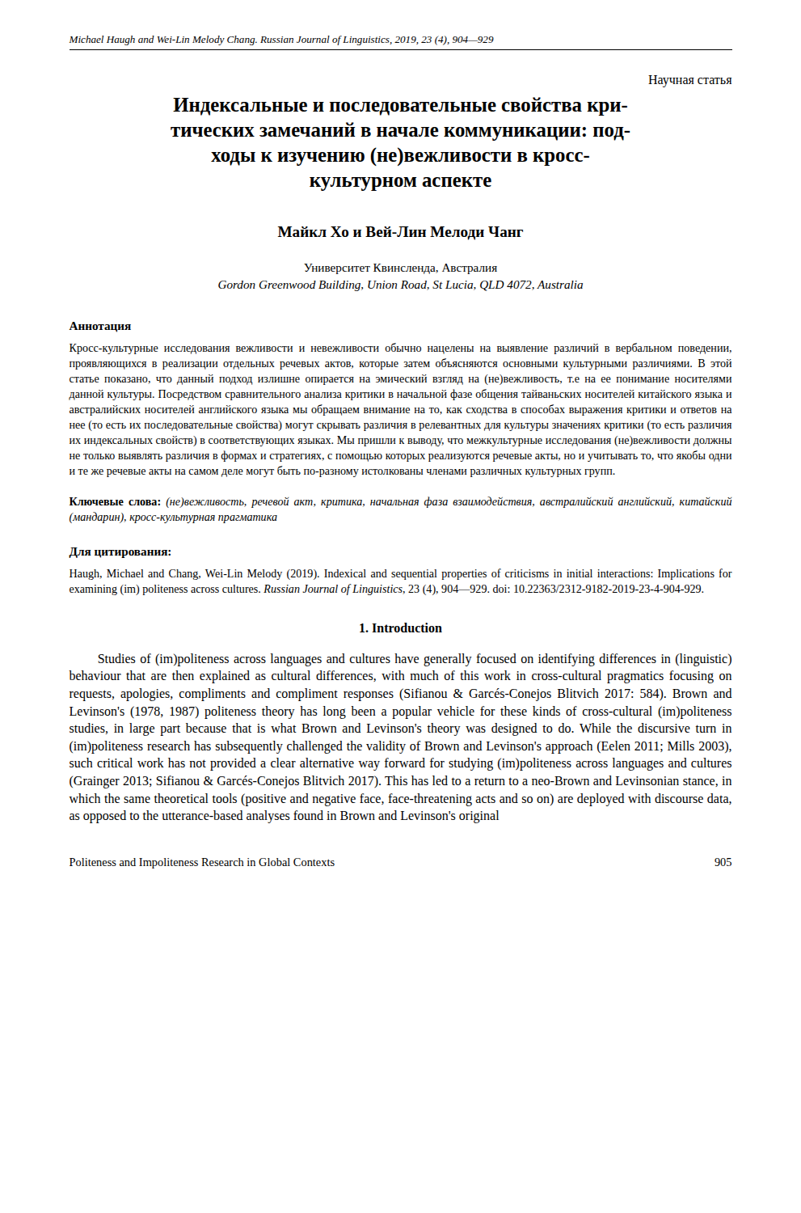Michael Haugh and Wei-Lin Melody Chang. Russian Journal of Linguistics, 2019, 23 (4), 904—929
Научная статья
Индексальные и последовательные свойства кри-
тических замечаний в начале коммуникации: под-
ходы к изучению (не)вежливости в кросс-
культурном аспекте
Майкл Хо и Вей-Лин Мелоди Чанг
Университет Квинсленда, Австралия
Gordon Greenwood Building, Union Road, St Lucia, QLD 4072, Australia
Аннотация
Кросс-культурные исследования вежливости и невежливости обычно нацелены на выявление различий в вербальном поведении, проявляющихся в реализации отдельных речевых актов, которые затем объясняются основными культурными различиями. В этой статье показано, что данный подход излишне опирается на эмический взгляд на (не)вежливость, т.е на ее понимание носителями данной культуры. Посредством сравнительного анализа критики в начальной фазе общения тайваньских носителей китайского языка и австралийских носителей английского языка мы обращаем внимание на то, как сходства в способах выражения критики и ответов на нее (то есть их последовательные свойства) могут скрывать различия в релевантных для культуры значениях критики (то есть различия их индексальных свойств) в соответствующих языках. Мы пришли к выводу, что межкультурные исследования (не)вежливости должны не только выявлять различия в формах и стратегиях, с помощью которых реализуются речевые акты, но и учитывать то, что якобы одни и те же речевые акты на самом деле могут быть по-разному истолкованы членами различных культурных групп.
Ключевые слова: (не)вежливость, речевой акт, критика, начальная фаза взаимодействия, австралийский английский, китайский (мандарин), кросс-культурная прагматика
Для цитирования:
Haugh, Michael and Chang, Wei-Lin Melody (2019). Indexical and sequential properties of criticisms in initial interactions: Implications for examining (im) politeness across cultures. Russian Journal of Linguistics, 23 (4), 904—929. doi: 10.22363/2312-9182-2019-23-4-904-929.
1. Introduction
Studies of (im)politeness across languages and cultures have generally focused on identifying differences in (linguistic) behaviour that are then explained as cultural differences, with much of this work in cross-cultural pragmatics focusing on requests, apologies, compliments and compliment responses (Sifianou & Garcés-Conejos Blitvich 2017: 584). Brown and Levinson's (1978, 1987) politeness theory has long been a popular vehicle for these kinds of cross-cultural (im)politeness studies, in large part because that is what Brown and Levinson's theory was designed to do. While the discursive turn in (im)politeness research has subsequently challenged the validity of Brown and Levinson's approach (Eelen 2011; Mills 2003), such critical work has not provided a clear alternative way forward for studying (im)politeness across languages and cultures (Grainger 2013; Sifianou & Garcés-Conejos Blitvich 2017). This has led to a return to a neo-Brown and Levinsonian stance, in which the same theoretical tools (positive and negative face, face-threatening acts and so on) are deployed with discourse data, as opposed to the utterance-based analyses found in Brown and Levinson's original
Politeness and Impoliteness Research in Global Contexts 905